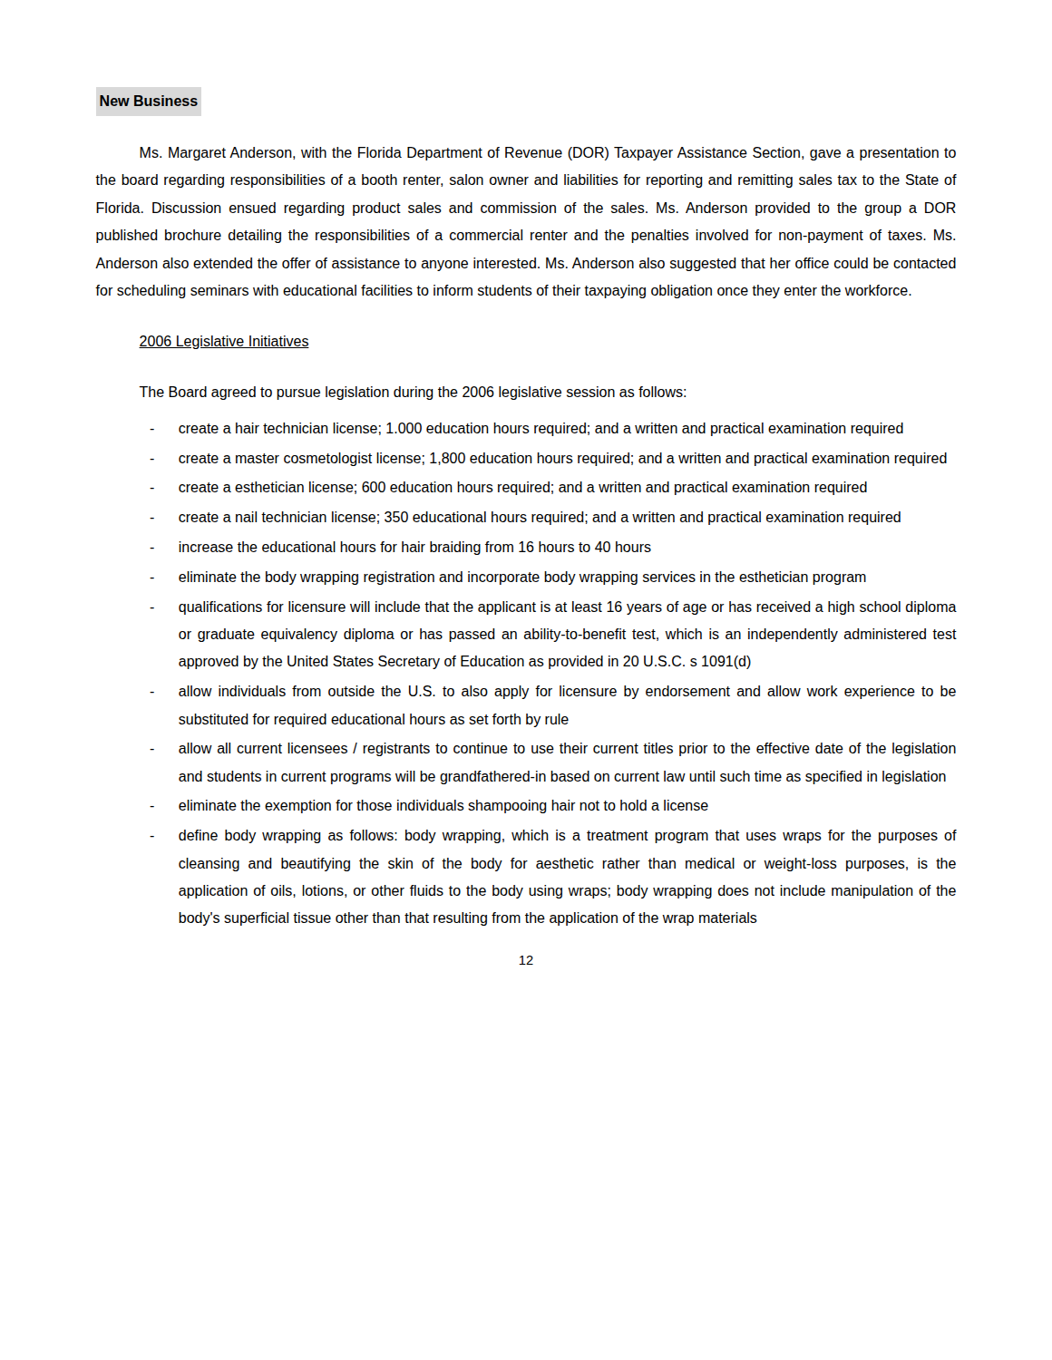New Business
Ms. Margaret Anderson, with the Florida Department of Revenue (DOR) Taxpayer Assistance Section, gave a presentation to the board regarding responsibilities of a booth renter, salon owner and liabilities for reporting and remitting sales tax to the State of Florida. Discussion ensued regarding product sales and commission of the sales. Ms. Anderson provided to the group a DOR published brochure detailing the responsibilities of a commercial renter and the penalties involved for non-payment of taxes. Ms. Anderson also extended the offer of assistance to anyone interested. Ms. Anderson also suggested that her office could be contacted for scheduling seminars with educational facilities to inform students of their taxpaying obligation once they enter the workforce.
2006 Legislative Initiatives
The Board agreed to pursue legislation during the 2006 legislative session as follows:
create a hair technician license; 1.000 education hours required; and a written and practical examination required
create a master cosmetologist license; 1,800 education hours required; and a written and practical examination required
create a esthetician license; 600 education hours required; and a written and practical examination required
create a nail technician license; 350 educational hours required; and a written and practical examination required
increase the educational hours for hair braiding from 16 hours to 40 hours
eliminate the body wrapping registration and incorporate body wrapping services in the esthetician program
qualifications for licensure will include that the applicant is at least 16 years of age or has received a high school diploma or graduate equivalency diploma or has passed an ability-to-benefit test, which is an independently administered test approved by the United States Secretary of Education as provided in 20 U.S.C. s 1091(d)
allow individuals from outside the U.S. to also apply for licensure by endorsement and allow work experience to be substituted for required educational hours as set forth by rule
allow all current licensees / registrants to continue to use their current titles prior to the effective date of the legislation and students in current programs will be grandfathered-in based on current law until such time as specified in legislation
eliminate the exemption for those individuals shampooing hair not to hold a license
define body wrapping as follows: body wrapping, which is a treatment program that uses wraps for the purposes of cleansing and beautifying the skin of the body for aesthetic rather than medical or weight-loss purposes, is the application of oils, lotions, or other fluids to the body using wraps; body wrapping does not include manipulation of the body's superficial tissue other than that resulting from the application of the wrap materials
12